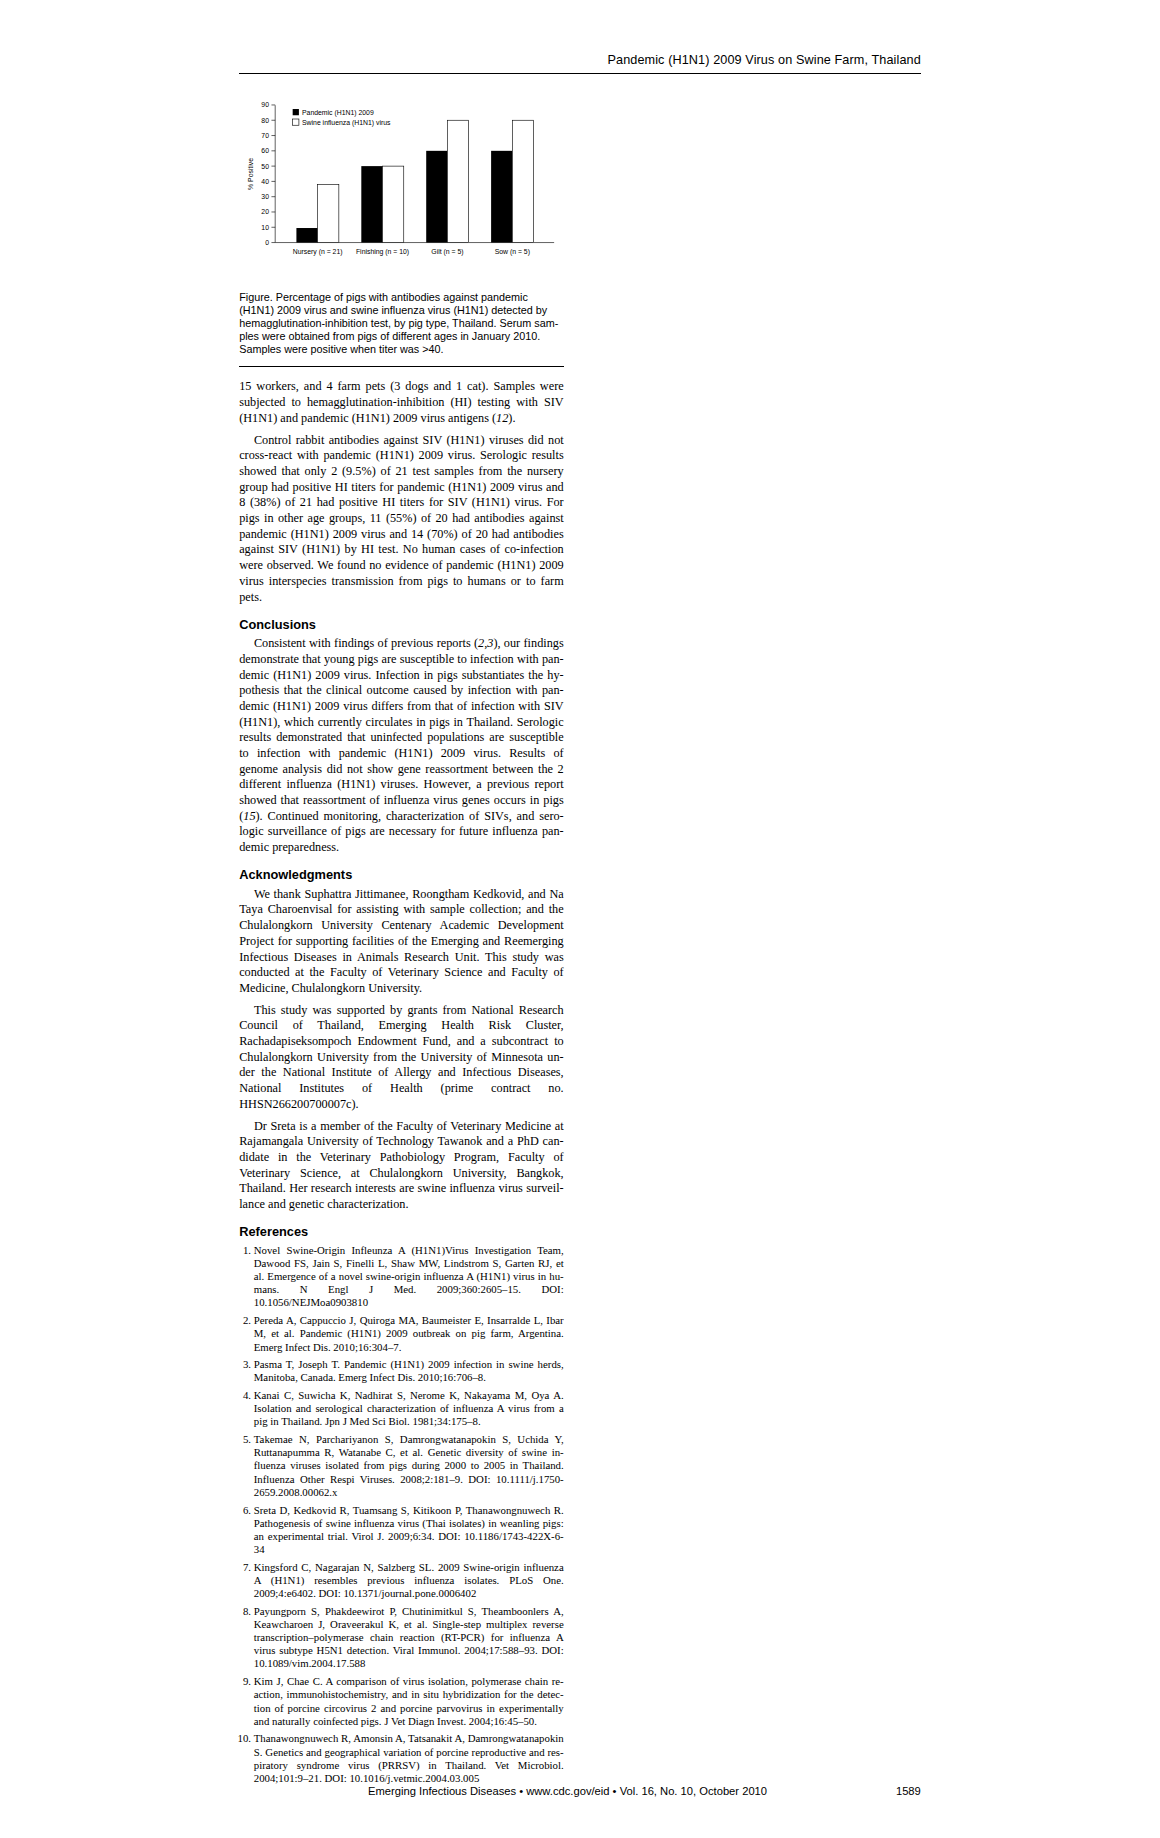Pandemic (H1N1) 2009 Virus on Swine Farm, Thailand
0 10 20 30 40 50 60 70 80 90 % Positive Pandemic (H1N1) 2009 Swine influenza (H1N1) virus Nursery (n = 21) Finishing (n = 10) Gilt (n = 5) Sow (n = 5)
Figure. Percentage of pigs with antibodies against pandemic (H1N1) 2009 virus and swine influenza virus (H1N1) detected by hemagglutination-inhibition test, by pig type, Thailand. Serum samples were obtained from pigs of different ages in January 2010. Samples were positive when titer was >40.
15 workers, and 4 farm pets (3 dogs and 1 cat). Samples were subjected to hemagglutination-inhibition (HI) testing with SIV (H1N1) and pandemic (H1N1) 2009 virus antigens (12).
Control rabbit antibodies against SIV (H1N1) viruses did not cross-react with pandemic (H1N1) 2009 virus. Serologic results showed that only 2 (9.5%) of 21 test samples from the nursery group had positive HI titers for pandemic (H1N1) 2009 virus and 8 (38%) of 21 had positive HI titers for SIV (H1N1) virus. For pigs in other age groups, 11 (55%) of 20 had antibodies against pandemic (H1N1) 2009 virus and 14 (70%) of 20 had antibodies against SIV (H1N1) by HI test. No human cases of co-infection were observed. We found no evidence of pandemic (H1N1) 2009 virus interspecies transmission from pigs to humans or to farm pets.
Conclusions
Consistent with findings of previous reports (2,3), our findings demonstrate that young pigs are susceptible to infection with pandemic (H1N1) 2009 virus. Infection in pigs substantiates the hypothesis that the clinical outcome caused by infection with pandemic (H1N1) 2009 virus differs from that of infection with SIV (H1N1), which currently circulates in pigs in Thailand. Serologic results demonstrated that uninfected populations are susceptible to infection with pandemic (H1N1) 2009 virus. Results of genome analysis did not show gene reassortment between the 2 different influenza (H1N1) viruses. However, a previous report showed that reassortment of influenza virus genes occurs in pigs (15). Continued monitoring, characterization of SIVs, and serologic surveillance of pigs are necessary for future influenza pandemic preparedness.
Acknowledgments
We thank Suphattra Jittimanee, Roongtham Kedkovid, and Na Taya Charoenvisal for assisting with sample collection; and the Chulalongkorn University Centenary Academic Development Project for supporting facilities of the Emerging and Reemerging Infectious Diseases in Animals Research Unit. This study was conducted at the Faculty of Veterinary Science and Faculty of Medicine, Chulalongkorn University.
This study was supported by grants from National Research Council of Thailand, Emerging Health Risk Cluster, Rachadapiseksompoch Endowment Fund, and a subcontract to Chulalongkorn University from the University of Minnesota under the National Institute of Allergy and Infectious Diseases, National Institutes of Health (prime contract no. HHSN266200700007c).
Dr Sreta is a member of the Faculty of Veterinary Medicine at Rajamangala University of Technology Tawanok and a PhD candidate in the Veterinary Pathobiology Program, Faculty of Veterinary Science, at Chulalongkorn University, Bangkok, Thailand. Her research interests are swine influenza virus surveillance and genetic characterization.
References
Novel Swine-Origin Infleunza A (H1N1)Virus Investigation Team, Dawood FS, Jain S, Finelli L, Shaw MW, Lindstrom S, Garten RJ, et al. Emergence of a novel swine-origin influenza A (H1N1) virus in humans. N Engl J Med. 2009;360:2605–15. DOI: 10.1056/NEJMoa0903810
Pereda A, Cappuccio J, Quiroga MA, Baumeister E, Insarralde L, Ibar M, et al. Pandemic (H1N1) 2009 outbreak on pig farm, Argentina. Emerg Infect Dis. 2010;16:304–7.
Pasma T, Joseph T. Pandemic (H1N1) 2009 infection in swine herds, Manitoba, Canada. Emerg Infect Dis. 2010;16:706–8.
Kanai C, Suwicha K, Nadhirat S, Nerome K, Nakayama M, Oya A. Isolation and serological characterization of influenza A virus from a pig in Thailand. Jpn J Med Sci Biol. 1981;34:175–8.
Takemae N, Parchariyanon S, Damrongwatanapokin S, Uchida Y, Ruttanapumma R, Watanabe C, et al. Genetic diversity of swine influenza viruses isolated from pigs during 2000 to 2005 in Thailand. Influenza Other Respi Viruses. 2008;2:181–9. DOI: 10.1111/j.1750-2659.2008.00062.x
Sreta D, Kedkovid R, Tuamsang S, Kitikoon P, Thanawongnuwech R. Pathogenesis of swine influenza virus (Thai isolates) in weanling pigs: an experimental trial. Virol J. 2009;6:34. DOI: 10.1186/1743-422X-6-34
Kingsford C, Nagarajan N, Salzberg SL. 2009 Swine-origin influenza A (H1N1) resembles previous influenza isolates. PLoS One. 2009;4:e6402. DOI: 10.1371/journal.pone.0006402
Payungporn S, Phakdeewirot P, Chutinimitkul S, Theamboonlers A, Keawcharoen J, Oraveerakul K, et al. Single-step multiplex reverse transcription–polymerase chain reaction (RT-PCR) for influenza A virus subtype H5N1 detection. Viral Immunol. 2004;17:588–93. DOI: 10.1089/vim.2004.17.588
Kim J, Chae C. A comparison of virus isolation, polymerase chain reaction, immunohistochemistry, and in situ hybridization for the detection of porcine circovirus 2 and porcine parvovirus in experimentally and naturally coinfected pigs. J Vet Diagn Invest. 2004;16:45–50.
Thanawongnuwech R, Amonsin A, Tatsanakit A, Damrongwatanapokin S. Genetics and geographical variation of porcine reproductive and respiratory syndrome virus (PRRSV) in Thailand. Vet Microbiol. 2004;101:9–21. DOI: 10.1016/j.vetmic.2004.03.005
Emerging Infectious Diseases • www.cdc.gov/eid • Vol. 16, No. 10, October 2010
1589